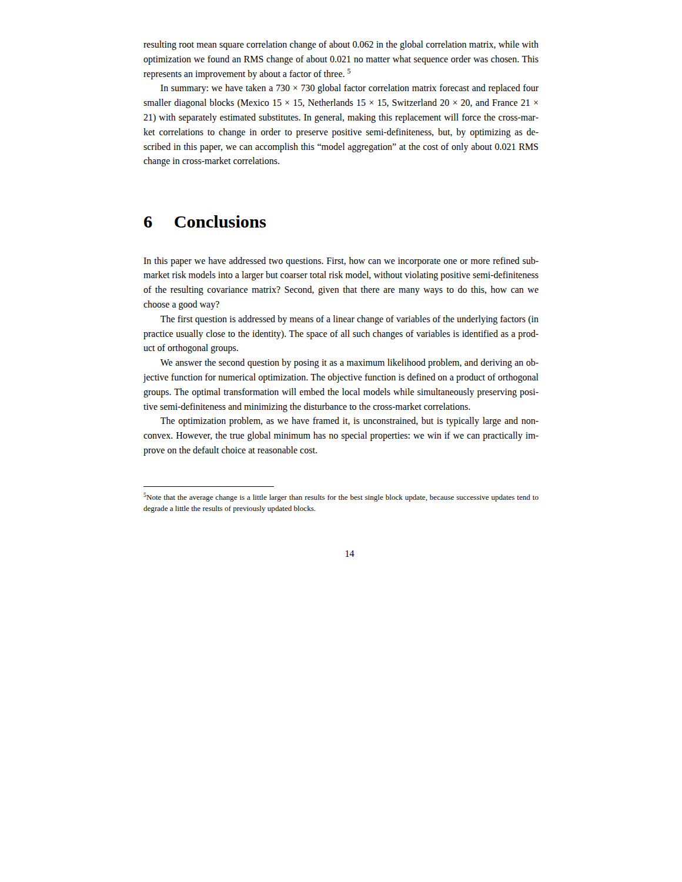resulting root mean square correlation change of about 0.062 in the global correlation matrix, while with optimization we found an RMS change of about 0.021 no matter what sequence order was chosen. This represents an improvement by about a factor of three. 5
In summary: we have taken a 730 × 730 global factor correlation matrix forecast and replaced four smaller diagonal blocks (Mexico 15 × 15, Netherlands 15 × 15, Switzerland 20 × 20, and France 21 × 21) with separately estimated substitutes. In general, making this replacement will force the cross-market correlations to change in order to preserve positive semi-definiteness, but, by optimizing as described in this paper, we can accomplish this “model aggregation” at the cost of only about 0.021 RMS change in cross-market correlations.
6 Conclusions
In this paper we have addressed two questions. First, how can we incorporate one or more refined submarket risk models into a larger but coarser total risk model, without violating positive semi-definiteness of the resulting covariance matrix? Second, given that there are many ways to do this, how can we choose a good way?
The first question is addressed by means of a linear change of variables of the underlying factors (in practice usually close to the identity). The space of all such changes of variables is identified as a product of orthogonal groups.
We answer the second question by posing it as a maximum likelihood problem, and deriving an objective function for numerical optimization. The objective function is defined on a product of orthogonal groups. The optimal transformation will embed the local models while simultaneously preserving positive semi-definiteness and minimizing the disturbance to the cross-market correlations.
The optimization problem, as we have framed it, is unconstrained, but is typically large and non-convex. However, the true global minimum has no special properties: we win if we can practically improve on the default choice at reasonable cost.
5Note that the average change is a little larger than results for the best single block update, because successive updates tend to degrade a little the results of previously updated blocks.
14